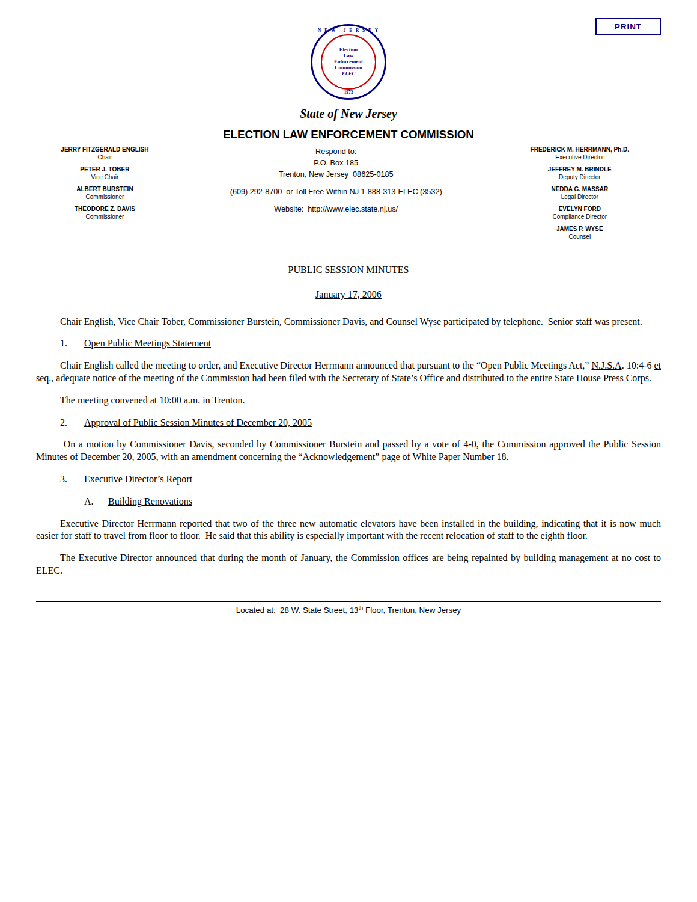PRINT
N E W J E R S E Y
Election
Law
Enforcement
Commission
ELEC
1973
State of New Jersey
ELECTION LAW ENFORCEMENT COMMISSION
| JERRY FITZGERALD ENGLISH Chair PETER J. TOBER Vice Chair ALBERT BURSTEIN Commissioner THEODORE Z. DAVIS Commissioner | Respond to: P.O. Box 185 Trenton, New Jersey 08625-0185 (609) 292-8700 or Toll Free Within NJ 1-888-313-ELEC (3532) Website: http://www.elec.state.nj.us/ | FREDERICK M. HERRMANN, Ph.D. Executive Director JEFFREY M. BRINDLE Deputy Director NEDDA G. MASSAR Legal Director EVELYN FORD Compliance Director JAMES P. WYSE Counsel |
PUBLIC SESSION MINUTES
January 17, 2006
Chair English, Vice Chair Tober, Commissioner Burstein, Commissioner Davis, and Counsel Wyse participated by telephone. Senior staff was present.
1.
Open Public Meetings Statement
Chair English called the meeting to order, and Executive Director Herrmann announced that pursuant to the “Open Public Meetings Act,” N.J.S.A. 10:4-6 et seq., adequate notice of the meeting of the Commission had been filed with the Secretary of State’s Office and distributed to the entire State House Press Corps.
The meeting convened at 10:00 a.m. in Trenton.
2.
Approval of Public Session Minutes of December 20, 2005
On a motion by Commissioner Davis, seconded by Commissioner Burstein and passed by a vote of 4-0, the Commission approved the Public Session Minutes of December 20, 2005, with an amendment concerning the “Acknowledgement” page of White Paper Number 18.
3.
Executive Director’s Report
A.
Building Renovations
Executive Director Herrmann reported that two of the three new automatic elevators have been installed in the building, indicating that it is now much easier for staff to travel from floor to floor. He said that this ability is especially important with the recent relocation of staff to the eighth floor.
The Executive Director announced that during the month of January, the Commission offices are being repainted by building management at no cost to ELEC.
Located at: 28 W. State Street, 13th Floor, Trenton, New Jersey